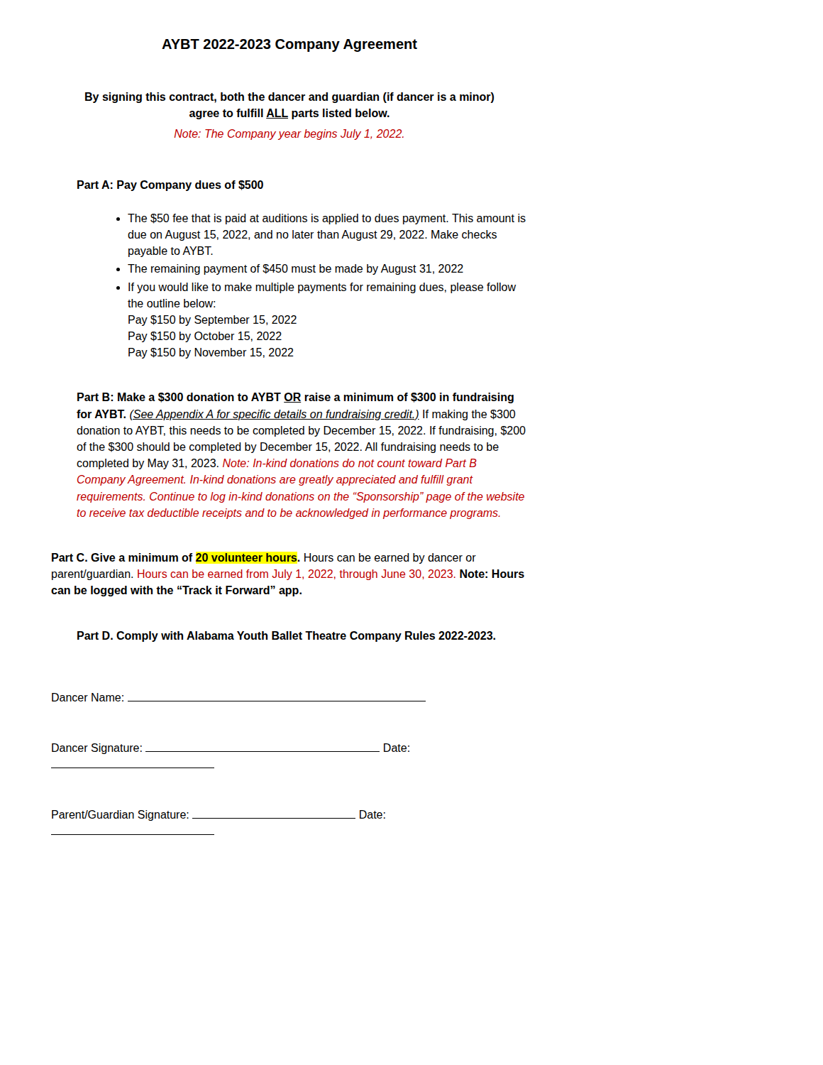AYBT 2022-2023 Company Agreement
By signing this contract, both the dancer and guardian (if dancer is a minor) agree to fulfill ALL parts listed below.
Note: The Company year begins July 1, 2022.
Part A: Pay Company dues of $500
The $50 fee that is paid at auditions is applied to dues payment. This amount is due on August 15, 2022, and no later than August 29, 2022. Make checks payable to AYBT.
The remaining payment of $450 must be made by August 31, 2022
If you would like to make multiple payments for remaining dues, please follow the outline below:
Pay $150 by September 15, 2022
Pay $150 by October 15, 2022
Pay $150 by November 15, 2022
Part B: Make a $300 donation to AYBT OR raise a minimum of $300 in fundraising for AYBT. (See Appendix A for specific details on fundraising credit.) If making the $300 donation to AYBT, this needs to be completed by December 15, 2022. If fundraising, $200 of the $300 should be completed by December 15, 2022. All fundraising needs to be completed by May 31, 2023. Note: In-kind donations do not count toward Part B Company Agreement. In-kind donations are greatly appreciated and fulfill grant requirements. Continue to log in-kind donations on the “Sponsorship” page of the website to receive tax deductible receipts and to be acknowledged in performance programs.
Part C. Give a minimum of 20 volunteer hours. Hours can be earned by dancer or parent/guardian. Hours can be earned from July 1, 2022, through June 30, 2023. Note: Hours can be logged with the “Track it Forward” app.
Part D. Comply with Alabama Youth Ballet Theatre Company Rules 2022-2023.
Dancer Name:
Dancer Signature: Date:
Parent/Guardian Signature: Date: